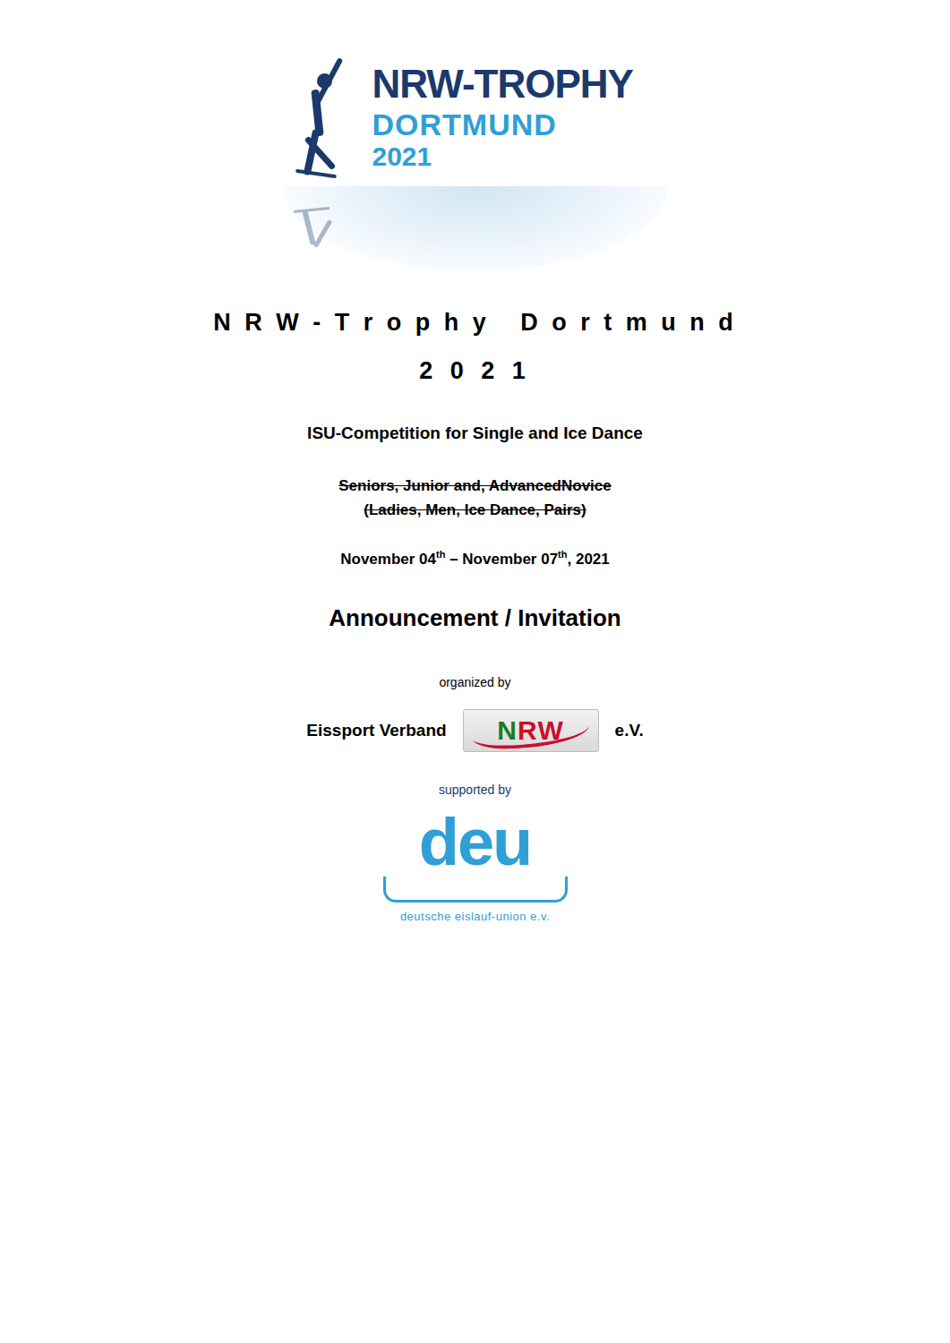NRW-TROPHY
DORTMUND
2021
N R W - T r o p h y D o r t m u n d 2 0 2 1
ISU-Competition for Single and Ice Dance
Seniors, Junior and, AdvancedNovice
(Ladies, Men, Ice Dance, Pairs)
November 04th – November 07th, 2021
Announcement / Invitation
organized by
Eissport Verband NRW e.V.
supported by
deu
deutsche eislauf-union e.v.